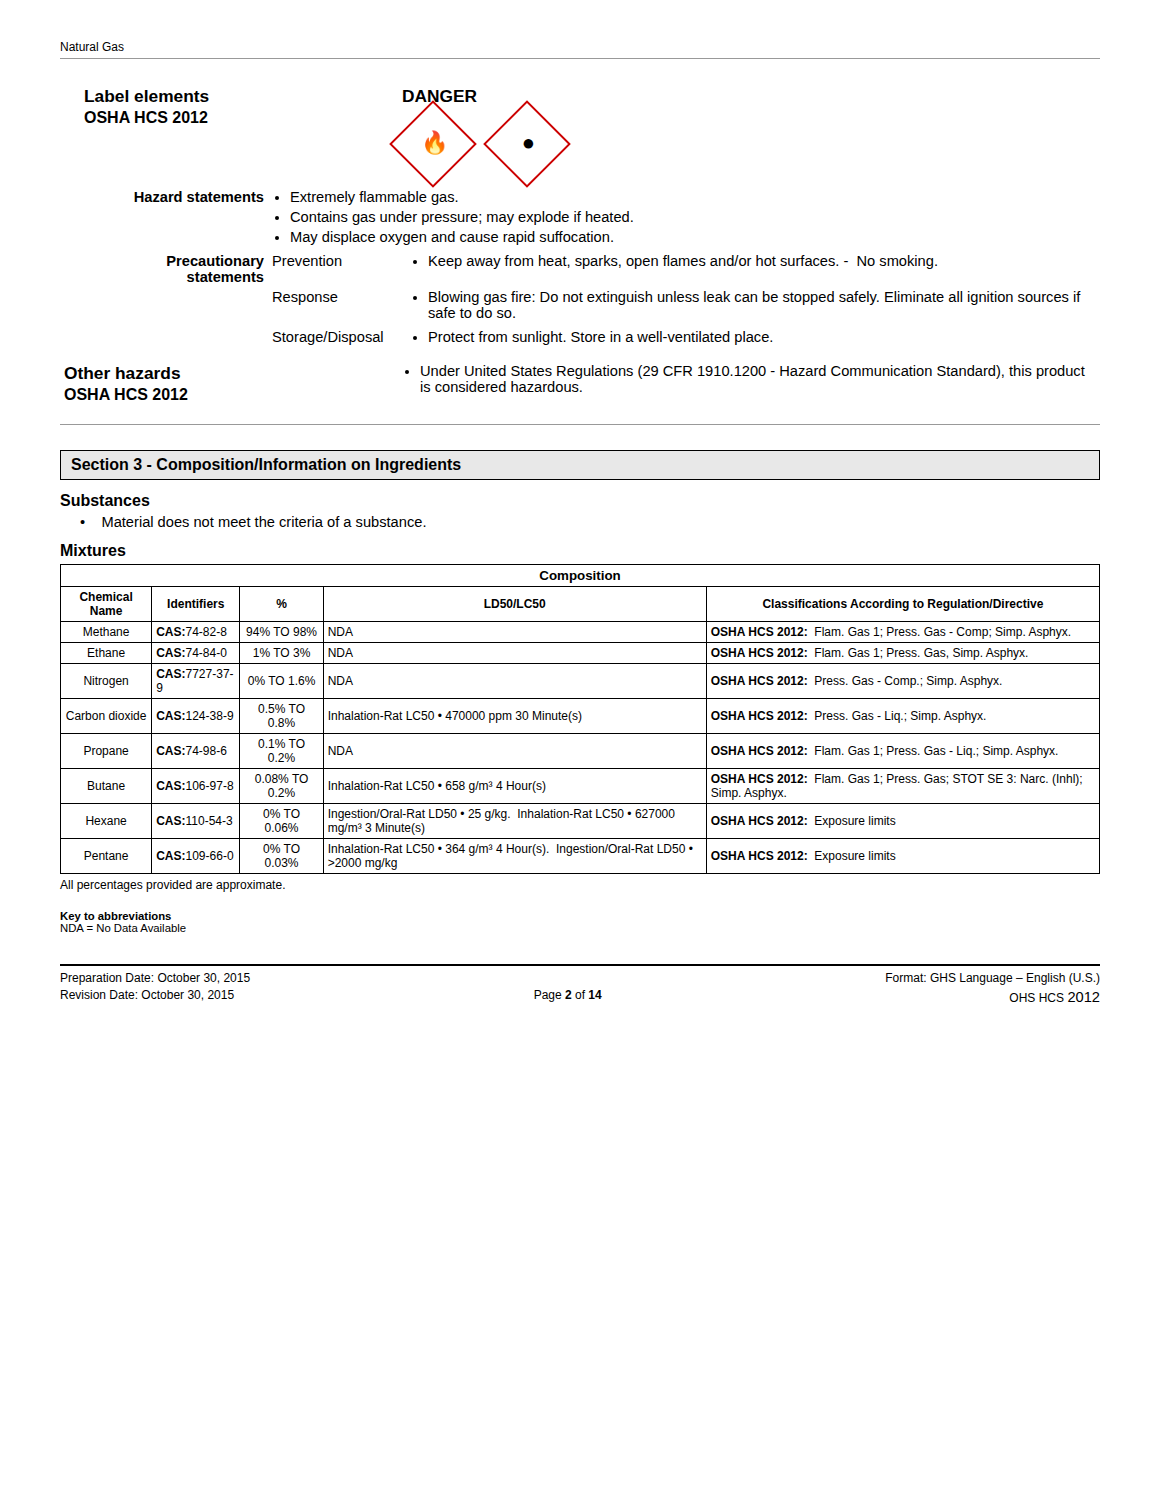Natural Gas
| Label elements OSHA HCS 2012 | DANGER 🔥 ● |
| Hazard statements | Extremely flammable gas. Contains gas under pressure; may explode if heated. May displace oxygen and cause rapid suffocation. |
| Precautionary statements | Prevention | Keep away from heat, sparks, open flames and/or hot surfaces. - No smoking. |
| | Response | Blowing gas fire: Do not extinguish unless leak can be stopped safely. Eliminate all ignition sources if safe to do so. |
| | Storage/Disposal | Protect from sunlight. Store in a well-ventilated place. |
| Other hazards OSHA HCS 2012 | Under United States Regulations (29 CFR 1910.1200 - Hazard Communication Standard), this product is considered hazardous. |
Section 3 - Composition/Information on Ingredients
Substances
• Material does not meet the criteria of a substance.
Mixtures
| Composition |
| --- |
| Chemical Name | Identifiers | % | LD50/LC50 | Classifications According to Regulation/Directive |
| Methane | CAS: 74-82-8 | 94% TO 98% | NDA | OSHA HCS 2012: Flam. Gas 1; Press. Gas - Comp; Simp. Asphyx. |
| Ethane | CAS: 74-84-0 | 1% TO 3% | NDA | OSHA HCS 2012: Flam. Gas 1; Press. Gas, Simp. Asphyx. |
| Nitrogen | CAS: 7727-37-9 | 0% TO 1.6% | NDA | OSHA HCS 2012: Press. Gas - Comp.; Simp. Asphyx. |
| Carbon dioxide | CAS: 124-38-9 | 0.5% TO 0.8% | Inhalation-Rat LC50 • 470000 ppm 30 Minute(s) | OSHA HCS 2012: Press. Gas - Liq.; Simp. Asphyx. |
| Propane | CAS: 74-98-6 | 0.1% TO 0.2% | NDA | OSHA HCS 2012: Flam. Gas 1; Press. Gas - Liq.; Simp. Asphyx. |
| Butane | CAS: 106-97-8 | 0.08% TO 0.2% | Inhalation-Rat LC50 • 658 g/m³ 4 Hour(s) | OSHA HCS 2012: Flam. Gas 1; Press. Gas; STOT SE 3: Narc. (Inhl); Simp. Asphyx. |
| Hexane | CAS: 110-54-3 | 0% TO 0.06% | Ingestion/Oral-Rat LD50 • 25 g/kg. Inhalation-Rat LC50 • 627000 mg/m³ 3 Minute(s) | OSHA HCS 2012: Exposure limits |
| Pentane | CAS: 109-66-0 | 0% TO 0.03% | Inhalation-Rat LC50 • 364 g/m³ 4 Hour(s). Ingestion/Oral-Rat LD50 • >2000 mg/kg | OSHA HCS 2012: Exposure limits |
All percentages provided are approximate.
Key to abbreviations NDA = No Data Available
Preparation Date: October 30, 2015
Revision Date: October 30, 2015
Page 2 of 14
Format: GHS Language – English (U.S.)
OHS HCS 2012